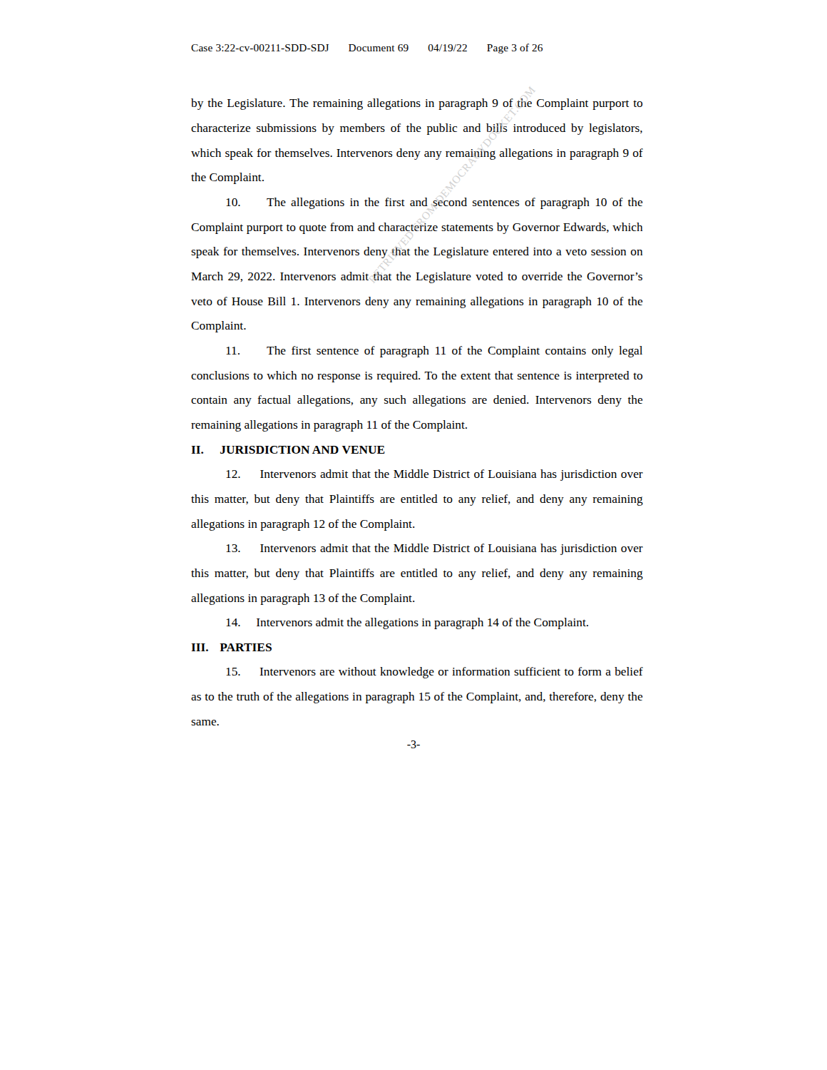Case 3:22-cv-00211-SDD-SDJ Document 6904/19/22 Page 3 of 26
RETRIEVED FROM DEMOCRACYDOCKET.COM
by the Legislature. The remaining allegations in paragraph 9 of the Complaint purport to characterize submissions by members of the public and bills introduced by legislators, which speak for themselves. Intervenors deny any remaining allegations in paragraph 9 of the Complaint.
10. The allegations in the first and second sentences of paragraph 10 of the Complaint purport to quote from and characterize statements by Governor Edwards, which speak for themselves. Intervenors deny that the Legislature entered into a veto session on March 29, 2022. Intervenors admit that the Legislature voted to override the Governor’s veto of House Bill 1. Intervenors deny any remaining allegations in paragraph 10 of the Complaint.
11. The first sentence of paragraph 11 of the Complaint contains only legal conclusions to which no response is required. To the extent that sentence is interpreted to contain any factual allegations, any such allegations are denied. Intervenors deny the remaining allegations in paragraph 11 of the Complaint.
II. JURISDICTION AND VENUE
12. Intervenors admit that the Middle District of Louisiana has jurisdiction over this matter, but deny that Plaintiffs are entitled to any relief, and deny any remaining allegations in paragraph 12 of the Complaint.
13. Intervenors admit that the Middle District of Louisiana has jurisdiction over this matter, but deny that Plaintiffs are entitled to any relief, and deny any remaining allegations in paragraph 13 of the Complaint.
14. Intervenors admit the allegations in paragraph 14 of the Complaint.
III. PARTIES
15. Intervenors are without knowledge or information sufficient to form a belief as to the truth of the allegations in paragraph 15 of the Complaint, and, therefore, deny the same.
-3-